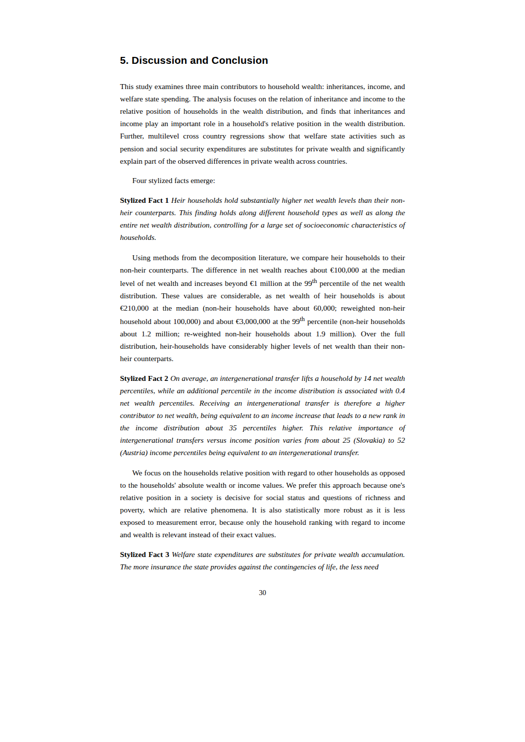5. Discussion and Conclusion
This study examines three main contributors to household wealth: inheritances, income, and welfare state spending. The analysis focuses on the relation of inheritance and income to the relative position of households in the wealth distribution, and finds that inheritances and income play an important role in a household's relative position in the wealth distribution. Further, multilevel cross country regressions show that welfare state activities such as pension and social security expenditures are substitutes for private wealth and significantly explain part of the observed differences in private wealth across countries.
Four stylized facts emerge:
Stylized Fact 1 Heir households hold substantially higher net wealth levels than their non-heir counterparts. This finding holds along different household types as well as along the entire net wealth distribution, controlling for a large set of socioeconomic characteristics of households.
Using methods from the decomposition literature, we compare heir households to their non-heir counterparts. The difference in net wealth reaches about €100,000 at the median level of net wealth and increases beyond €1 million at the 99th percentile of the net wealth distribution. These values are considerable, as net wealth of heir households is about €210,000 at the median (non-heir households have about 60,000; reweighted non-heir household about 100,000) and about €3,000,000 at the 99th percentile (non-heir households about 1.2 million; re-weighted non-heir households about 1.9 million). Over the full distribution, heir-households have considerably higher levels of net wealth than their non-heir counterparts.
Stylized Fact 2 On average, an intergenerational transfer lifts a household by 14 net wealth percentiles, while an additional percentile in the income distribution is associated with 0.4 net wealth percentiles. Receiving an intergenerational transfer is therefore a higher contributor to net wealth, being equivalent to an income increase that leads to a new rank in the income distribution about 35 percentiles higher. This relative importance of intergenerational transfers versus income position varies from about 25 (Slovakia) to 52 (Austria) income percentiles being equivalent to an intergenerational transfer.
We focus on the households relative position with regard to other households as opposed to the households' absolute wealth or income values. We prefer this approach because one's relative position in a society is decisive for social status and questions of richness and poverty, which are relative phenomena. It is also statistically more robust as it is less exposed to measurement error, because only the household ranking with regard to income and wealth is relevant instead of their exact values.
Stylized Fact 3 Welfare state expenditures are substitutes for private wealth accumulation. The more insurance the state provides against the contingencies of life, the less need
30